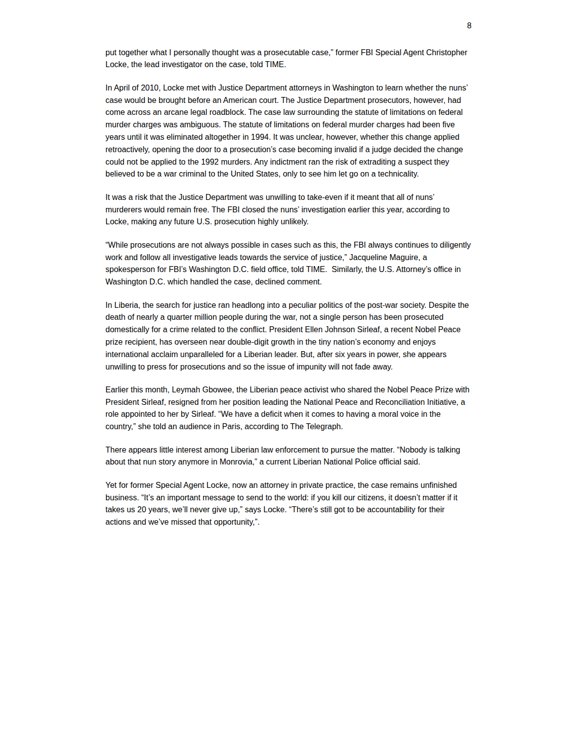8
put together what I personally thought was a prosecutable case,” former FBI Special Agent Christopher Locke, the lead investigator on the case, told TIME.
In April of 2010, Locke met with Justice Department attorneys in Washington to learn whether the nuns’ case would be brought before an American court. The Justice Department prosecutors, however, had come across an arcane legal roadblock. The case law surrounding the statute of limitations on federal murder charges was ambiguous. The statute of limitations on federal murder charges had been five years until it was eliminated altogether in 1994. It was unclear, however, whether this change applied retroactively, opening the door to a prosecution’s case becoming invalid if a judge decided the change could not be applied to the 1992 murders. Any indictment ran the risk of extraditing a suspect they believed to be a war criminal to the United States, only to see him let go on a technicality.
It was a risk that the Justice Department was unwilling to take-even if it meant that all of nuns’ murderers would remain free. The FBI closed the nuns’ investigation earlier this year, according to Locke, making any future U.S. prosecution highly unlikely.
“While prosecutions are not always possible in cases such as this, the FBI always continues to diligently work and follow all investigative leads towards the service of justice,” Jacqueline Maguire, a spokesperson for FBI’s Washington D.C. field office, told TIME. Similarly, the U.S. Attorney’s office in Washington D.C. which handled the case, declined comment.
In Liberia, the search for justice ran headlong into a peculiar politics of the post-war society. Despite the death of nearly a quarter million people during the war, not a single person has been prosecuted domestically for a crime related to the conflict. President Ellen Johnson Sirleaf, a recent Nobel Peace prize recipient, has overseen near double-digit growth in the tiny nation’s economy and enjoys international acclaim unparalleled for a Liberian leader. But, after six years in power, she appears unwilling to press for prosecutions and so the issue of impunity will not fade away.
Earlier this month, Leymah Gbowee, the Liberian peace activist who shared the Nobel Peace Prize with President Sirleaf, resigned from her position leading the National Peace and Reconciliation Initiative, a role appointed to her by Sirleaf. “We have a deficit when it comes to having a moral voice in the country,” she told an audience in Paris, according to The Telegraph.
There appears little interest among Liberian law enforcement to pursue the matter. “Nobody is talking about that nun story anymore in Monrovia,” a current Liberian National Police official said.
Yet for former Special Agent Locke, now an attorney in private practice, the case remains unfinished business. “It’s an important message to send to the world: if you kill our citizens, it doesn’t matter if it takes us 20 years, we’ll never give up,” says Locke. “There’s still got to be accountability for their actions and we’ve missed that opportunity,”.